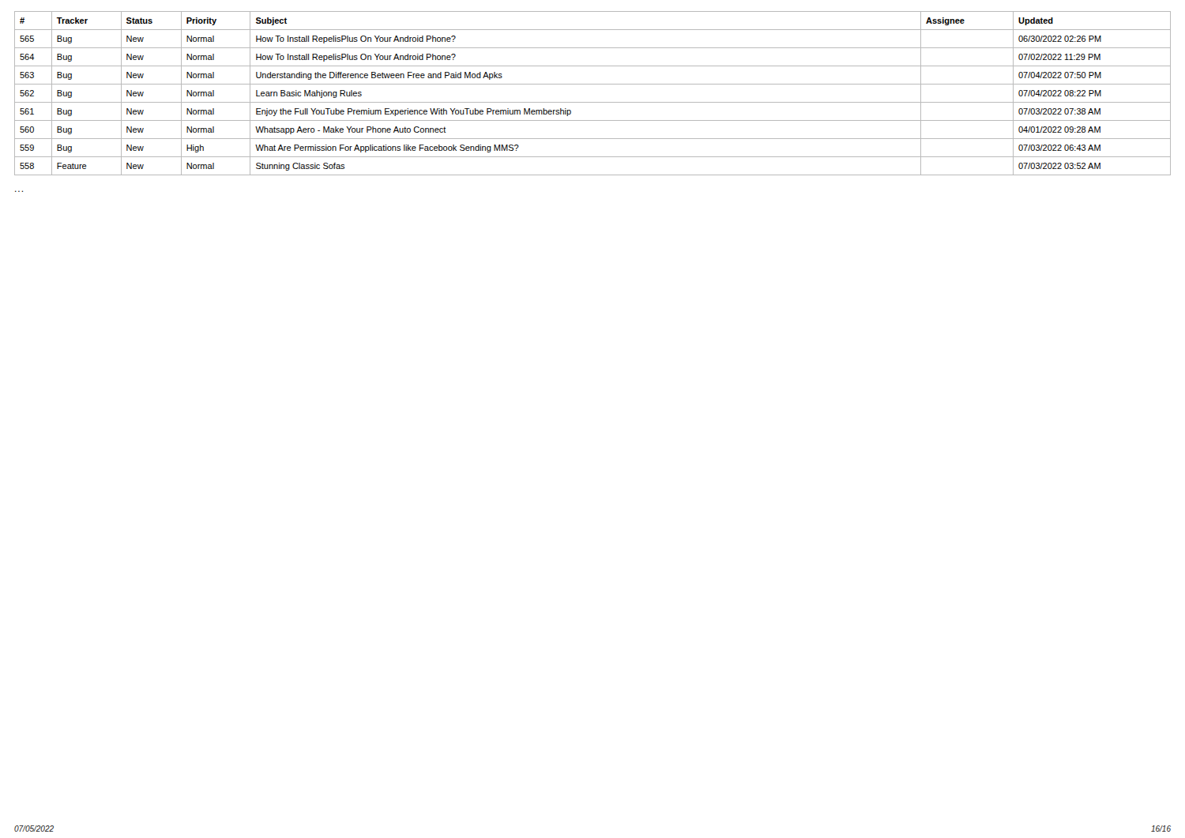| # | Tracker | Status | Priority | Subject | Assignee | Updated |
| --- | --- | --- | --- | --- | --- | --- |
| 565 | Bug | New | Normal | How To Install RepelisPlus On Your Android Phone? | | 06/30/2022 02:26 PM |
| 564 | Bug | New | Normal | How To Install RepelisPlus On Your Android Phone? | | 07/02/2022 11:29 PM |
| 563 | Bug | New | Normal | Understanding the Difference Between Free and Paid Mod Apks | | 07/04/2022 07:50 PM |
| 562 | Bug | New | Normal | Learn Basic Mahjong Rules | | 07/04/2022 08:22 PM |
| 561 | Bug | New | Normal | Enjoy the Full YouTube Premium Experience With YouTube Premium Membership | | 07/03/2022 07:38 AM |
| 560 | Bug | New | Normal | Whatsapp Aero - Make Your Phone Auto Connect | | 04/01/2022 09:28 AM |
| 559 | Bug | New | High | What Are Permission For Applications like Facebook Sending MMS? | | 07/03/2022 06:43 AM |
| 558 | Feature | New | Normal | Stunning Classic Sofas | | 07/03/2022 03:52 AM |
...
07/05/2022 16/16